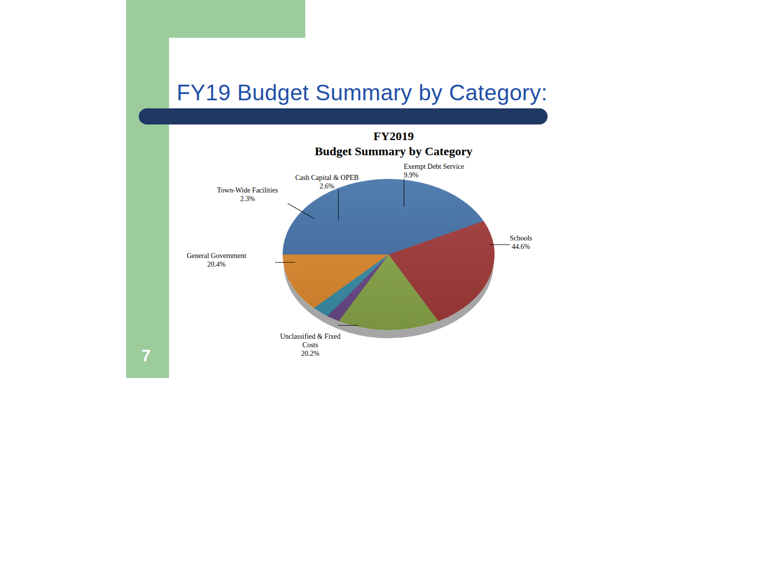FY19 Budget Summary by Category:
FY2019
Budget Summary by Category
Exempt Debt Service
9.9%
Cash Capital & OPEB
2.6%
Town-Wide Facilities
2.3%
General Government
20.4%
Schools
44.6%
Unclassified & Fixed
Costs
20.2%
7